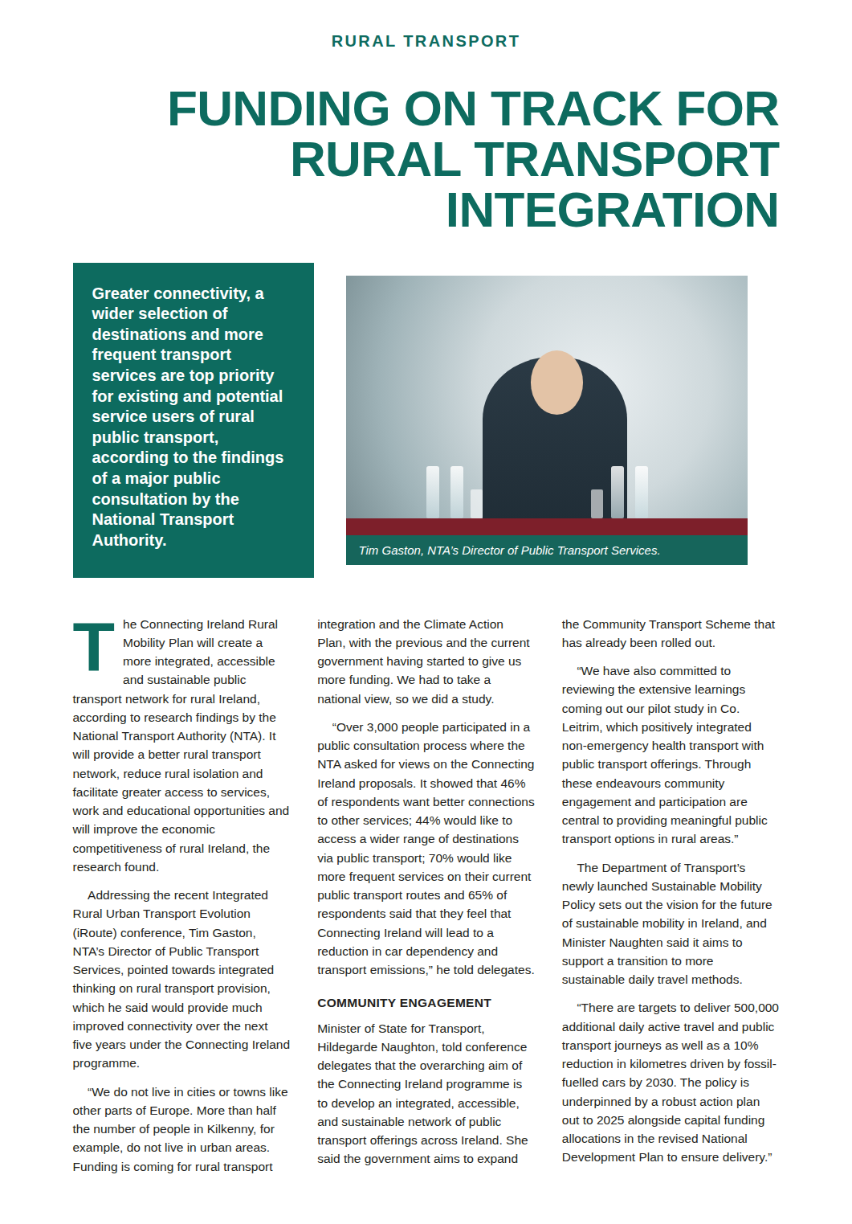Rural Transport
Funding on track for rural transport integration
Greater connectivity, a wider selection of destinations and more frequent transport services are top priority for existing and potential service users of rural public transport, according to the findings of a major public consultation by the National Transport Authority.
Tim Gaston, NTA’s Director of Public Transport Services.
The Connecting Ireland Rural Mobility Plan will create a more integrated, accessible and sustainable public transport network for rural Ireland, according to research findings by the National Transport Authority (NTA). It will provide a better rural transport network, reduce rural isolation and facilitate greater access to services, work and educational opportunities and will improve the economic competitiveness of rural Ireland, the research found.
Addressing the recent Integrated Rural Urban Transport Evolution (iRoute) conference, Tim Gaston, NTA’s Director of Public Transport Services, pointed towards integrated thinking on rural transport provision, which he said would provide much improved connectivity over the next five years under the Connecting Ireland programme.
“We do not live in cities or towns like other parts of Europe. More than half the number of people in Kilkenny, for example, do not live in urban areas. Funding is coming for rural transport integration and the Climate Action Plan, with the previous and the current government having started to give us more funding. We had to take a national view, so we did a study.
“Over 3,000 people participated in a public consultation process where the NTA asked for views on the Connecting Ireland proposals. It showed that 46% of respondents want better connections to other services; 44% would like to access a wider range of destinations via public transport; 70% would like more frequent services on their current public transport routes and 65% of respondents said that they feel that Connecting Ireland will lead to a reduction in car dependency and transport emissions,” he told delegates.
Community engagement
Minister of State for Transport, Hildegarde Naughton, told conference delegates that the overarching aim of the Connecting Ireland programme is to develop an integrated, accessible, and sustainable network of public transport offerings across Ireland. She said the government aims to expand the Community Transport Scheme that has already been rolled out.
“We have also committed to reviewing the extensive learnings coming out our pilot study in Co. Leitrim, which positively integrated non-emergency health transport with public transport offerings. Through these endeavours community engagement and participation are central to providing meaningful public transport options in rural areas.”
The Department of Transport’s newly launched Sustainable Mobility Policy sets out the vision for the future of sustainable mobility in Ireland, and Minister Naughten said it aims to support a transition to more sustainable daily travel methods.
“There are targets to deliver 500,000 additional daily active travel and public transport journeys as well as a 10% reduction in kilometres driven by fossil-fuelled cars by 2030. The policy is underpinned by a robust action plan out to 2025 alongside capital funding allocations in the revised National Development Plan to ensure delivery.”